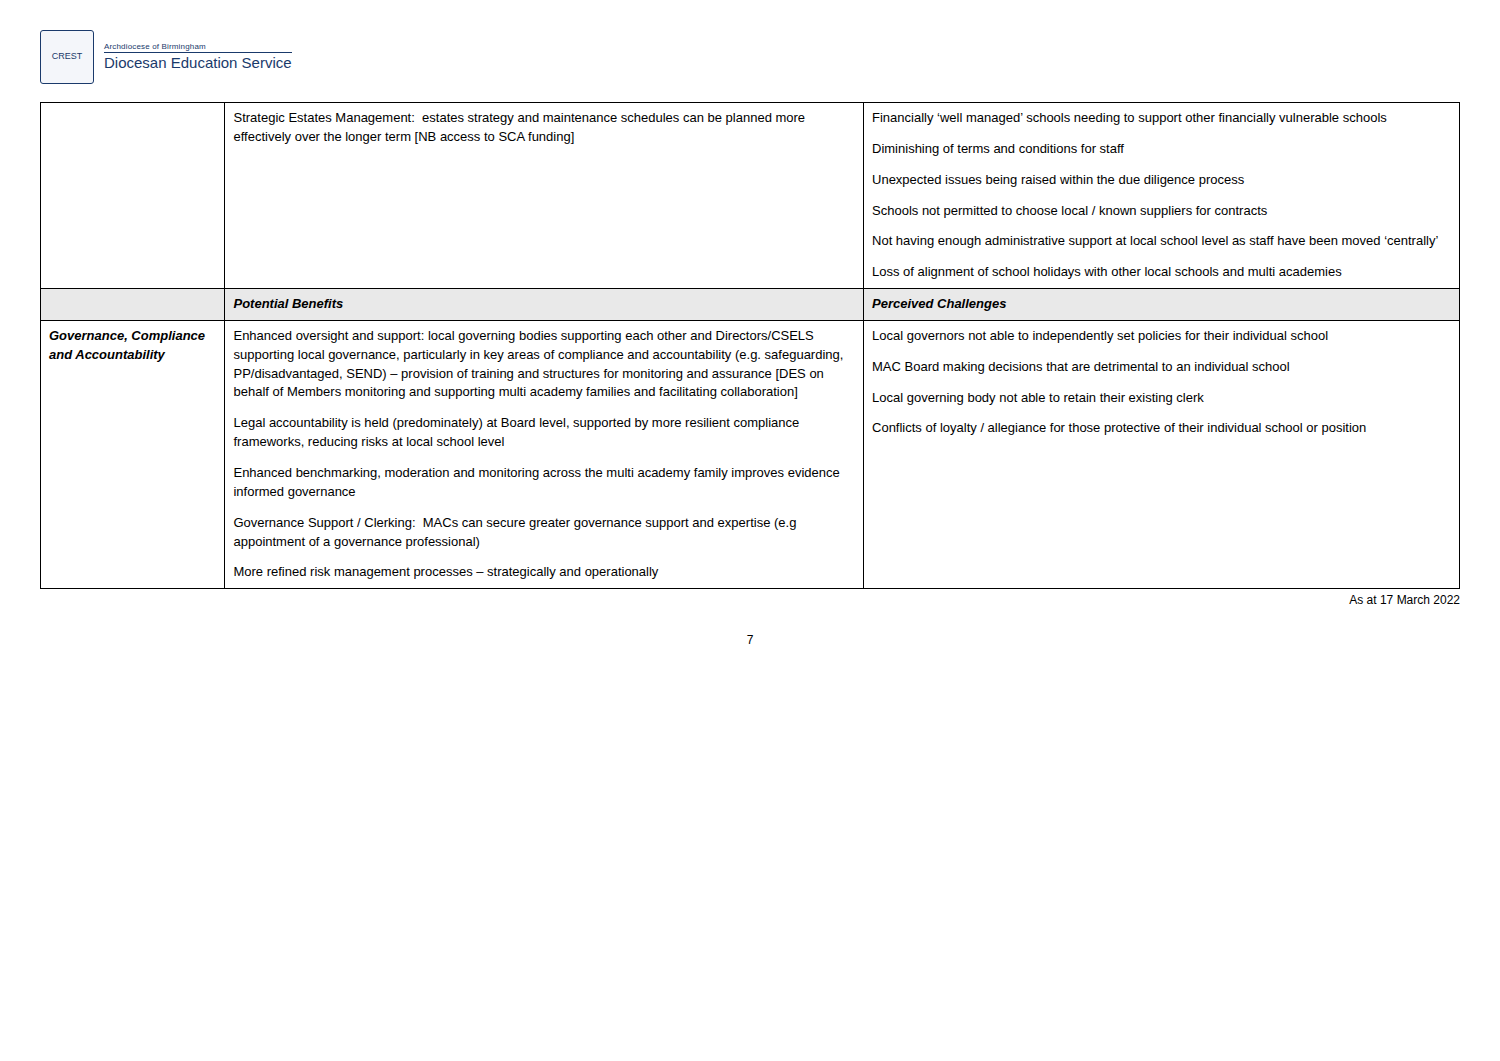CREST
Archdiocese of Birmingham
Diocesan Education Service
| | Strategic Estates Management: estates strategy and maintenance schedules can be planned more effectively over the longer term [NB access to SCA funding] | Financially ‘well managed’ schools needing to support other financially vulnerable schools Diminishing of terms and conditions for staff Unexpected issues being raised within the due diligence process Schools not permitted to choose local / known suppliers for contracts Not having enough administrative support at local school level as staff have been moved ‘centrally’ Loss of alignment of school holidays with other local schools and multi academies |
| | Potential Benefits | Perceived Challenges |
| Governance, Compliance and Accountability | Enhanced oversight and support: local governing bodies supporting each other and Directors/CSELS supporting local governance, particularly in key areas of compliance and accountability (e.g. safeguarding, PP/disadvantaged, SEND) – provision of training and structures for monitoring and assurance [DES on behalf of Members monitoring and supporting multi academy families and facilitating collaboration] Legal accountability is held (predominately) at Board level, supported by more resilient compliance frameworks, reducing risks at local school level Enhanced benchmarking, moderation and monitoring across the multi academy family improves evidence informed governance Governance Support / Clerking: MACs can secure greater governance support and expertise (e.g appointment of a governance professional) More refined risk management processes – strategically and operationally | Local governors not able to independently set policies for their individual school MAC Board making decisions that are detrimental to an individual school Local governing body not able to retain their existing clerk Conflicts of loyalty / allegiance for those protective of their individual school or position |
As at 17 March 2022
7